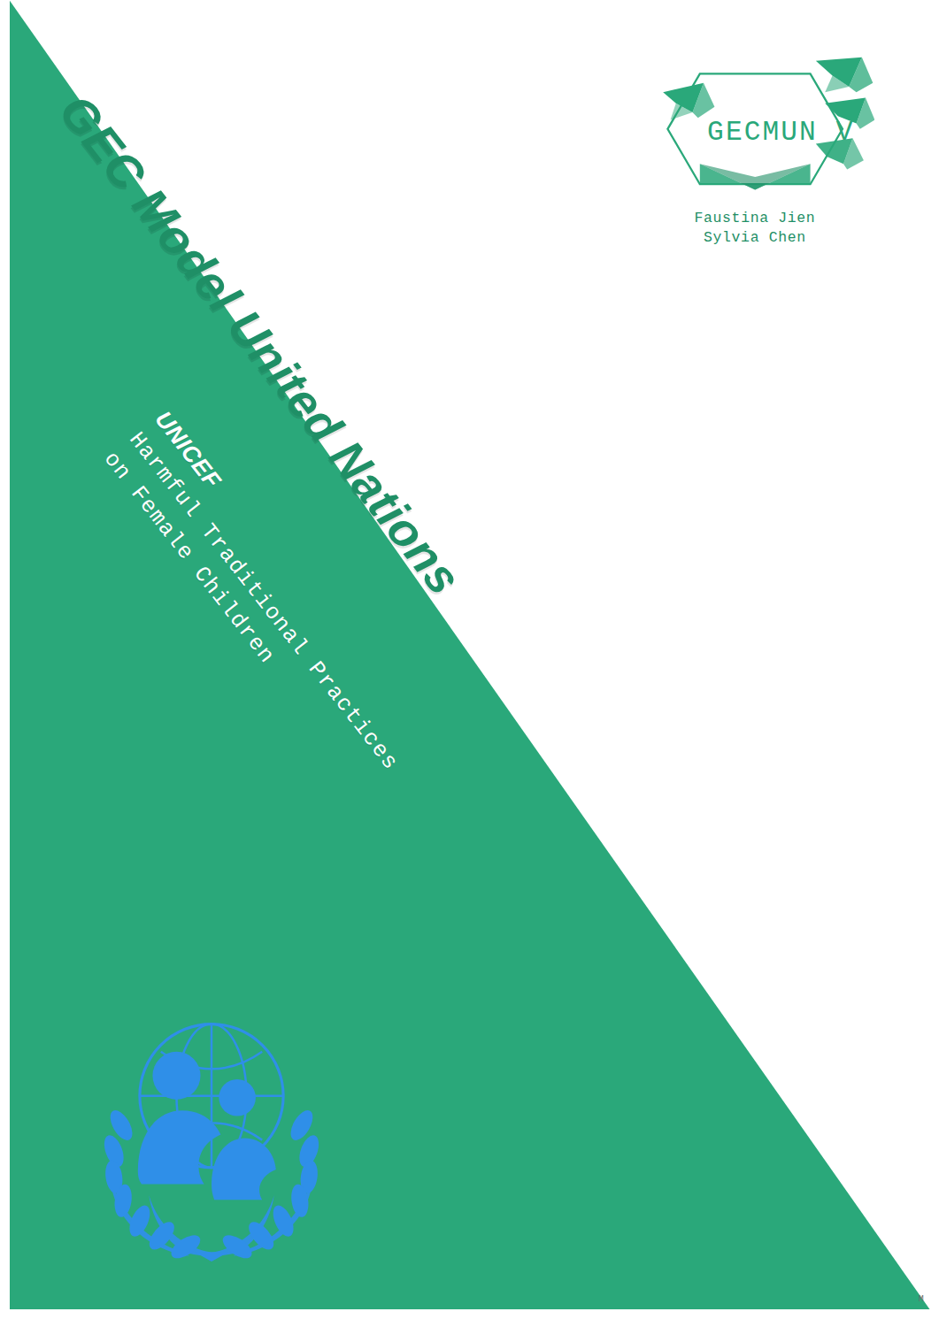GECMUN V
Faustina Jien
Sylvia Chen
GEC Model United Nations
UNICEF
Harmful Traditional Practices on Female Children
M